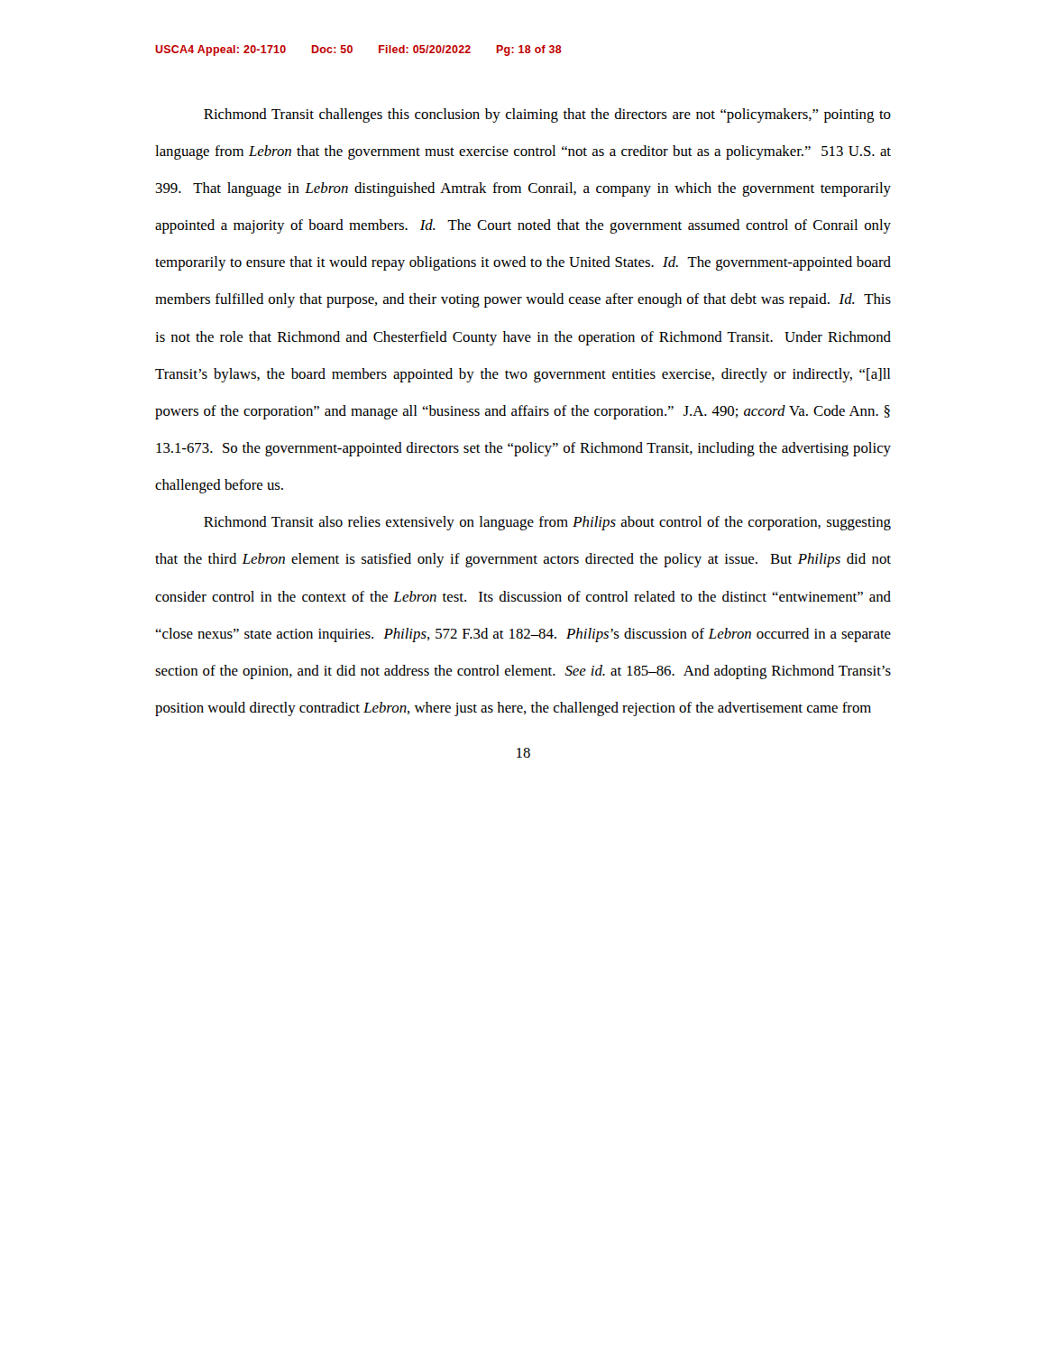USCA4 Appeal: 20-1710 Doc: 50 Filed: 05/20/2022 Pg: 18 of 38
Richmond Transit challenges this conclusion by claiming that the directors are not “policymakers,” pointing to language from Lebron that the government must exercise control “not as a creditor but as a policymaker.” 513 U.S. at 399. That language in Lebron distinguished Amtrak from Conrail, a company in which the government temporarily appointed a majority of board members. Id. The Court noted that the government assumed control of Conrail only temporarily to ensure that it would repay obligations it owed to the United States. Id. The government-appointed board members fulfilled only that purpose, and their voting power would cease after enough of that debt was repaid. Id. This is not the role that Richmond and Chesterfield County have in the operation of Richmond Transit. Under Richmond Transit’s bylaws, the board members appointed by the two government entities exercise, directly or indirectly, “[a]ll powers of the corporation” and manage all “business and affairs of the corporation.” J.A. 490; accord Va. Code Ann. § 13.1-673. So the government-appointed directors set the “policy” of Richmond Transit, including the advertising policy challenged before us.
Richmond Transit also relies extensively on language from Philips about control of the corporation, suggesting that the third Lebron element is satisfied only if government actors directed the policy at issue. But Philips did not consider control in the context of the Lebron test. Its discussion of control related to the distinct “entwinement” and “close nexus” state action inquiries. Philips, 572 F.3d at 182–84. Philips’s discussion of Lebron occurred in a separate section of the opinion, and it did not address the control element. See id. at 185–86. And adopting Richmond Transit’s position would directly contradict Lebron, where just as here, the challenged rejection of the advertisement came from
18